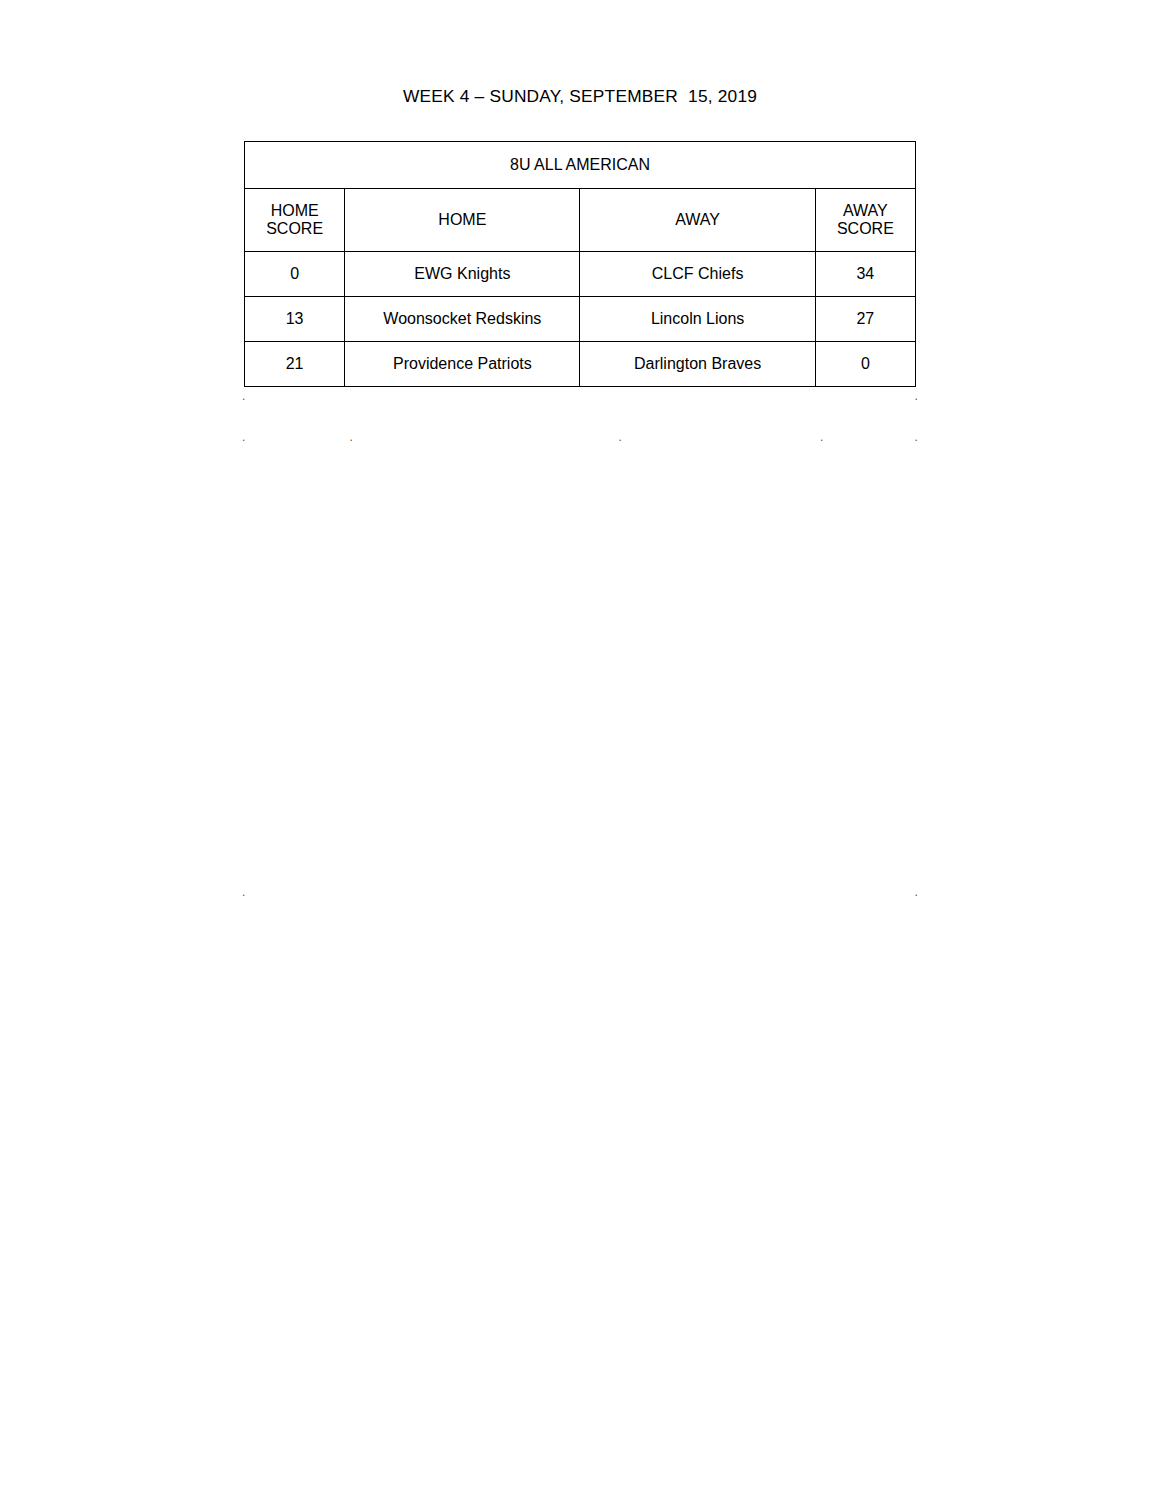WEEK 4 – SUNDAY, SEPTEMBER 15, 2019
8U ALL AMERICAN
| HOME SCORE | HOME | AWAY | AWAY SCORE |
| --- | --- | --- | --- |
| 0 | EWG Knights | CLCF Chiefs | 34 |
| 13 | Woonsocket Redskins | Lincoln Lions | 27 |
| 21 | Providence Patriots | Darlington Braves | 0 |
. . . . . . .
. .